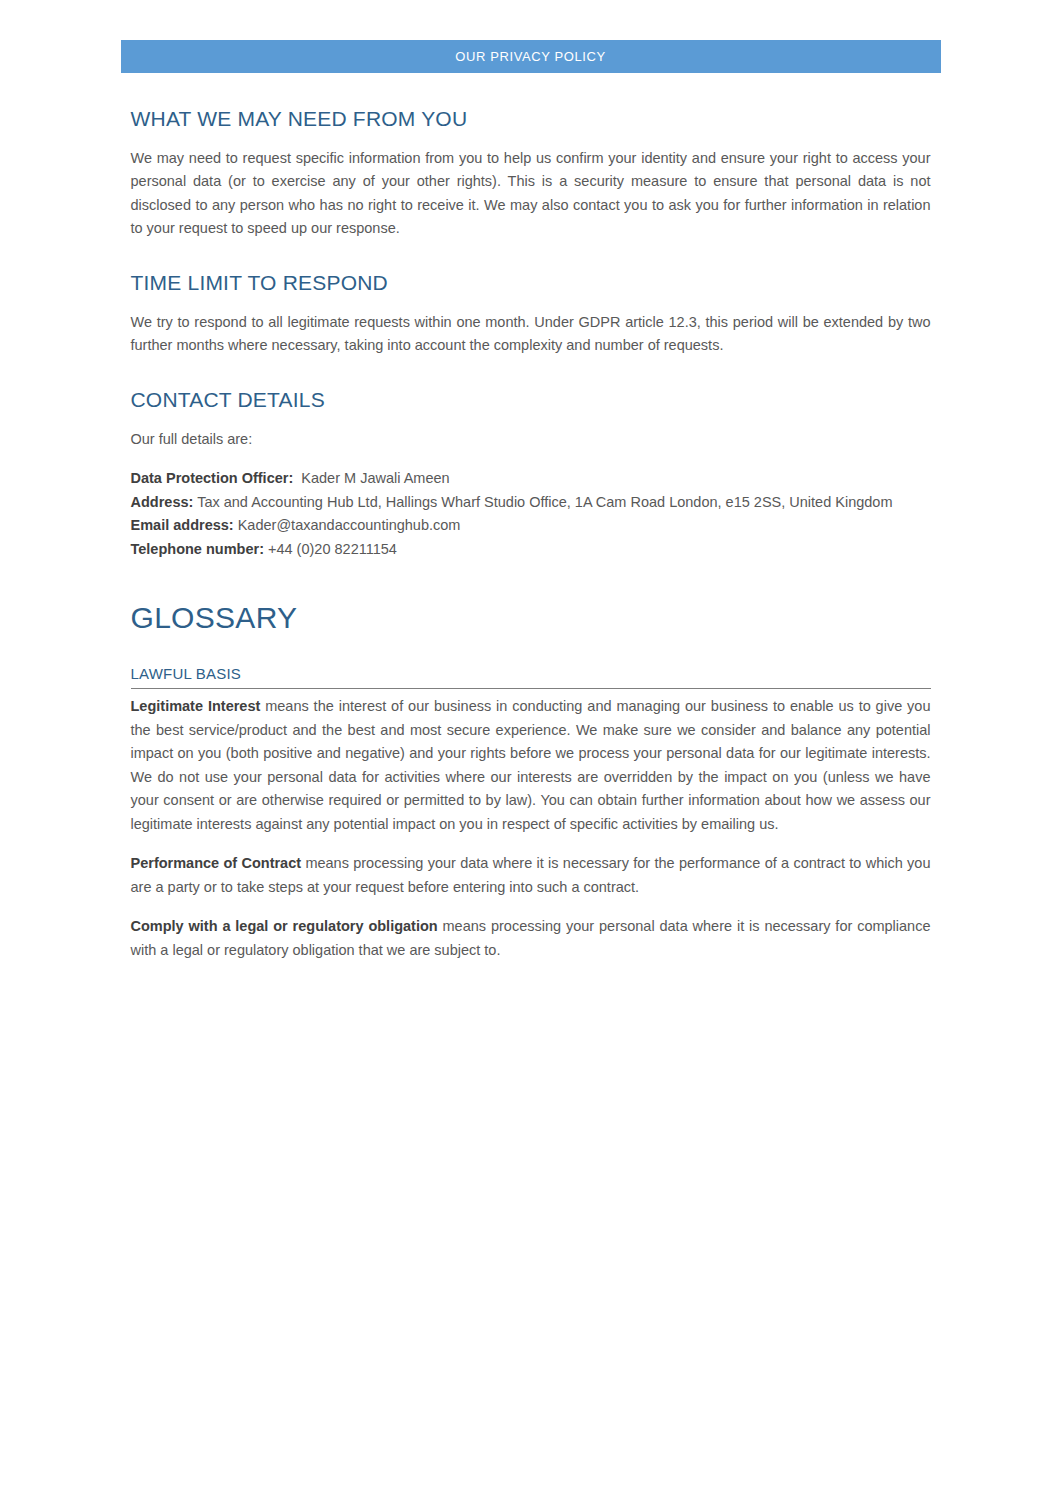OUR PRIVACY POLICY
WHAT WE MAY NEED FROM YOU
We may need to request specific information from you to help us confirm your identity and ensure your right to access your personal data (or to exercise any of your other rights). This is a security measure to ensure that personal data is not disclosed to any person who has no right to receive it. We may also contact you to ask you for further information in relation to your request to speed up our response.
TIME LIMIT TO RESPOND
We try to respond to all legitimate requests within one month. Under GDPR article 12.3, this period will be extended by two further months where necessary, taking into account the complexity and number of requests.
CONTACT DETAILS
Our full details are:
Data Protection Officer: Kader M Jawali Ameen
Address: Tax and Accounting Hub Ltd, Hallings Wharf Studio Office, 1A Cam Road London, e15 2SS, United Kingdom
Email address: Kader@taxandaccountinghub.com
Telephone number: +44 (0)20 82211154
GLOSSARY
LAWFUL BASIS
Legitimate Interest means the interest of our business in conducting and managing our business to enable us to give you the best service/product and the best and most secure experience. We make sure we consider and balance any potential impact on you (both positive and negative) and your rights before we process your personal data for our legitimate interests. We do not use your personal data for activities where our interests are overridden by the impact on you (unless we have your consent or are otherwise required or permitted to by law). You can obtain further information about how we assess our legitimate interests against any potential impact on you in respect of specific activities by emailing us.
Performance of Contract means processing your data where it is necessary for the performance of a contract to which you are a party or to take steps at your request before entering into such a contract.
Comply with a legal or regulatory obligation means processing your personal data where it is necessary for compliance with a legal or regulatory obligation that we are subject to.